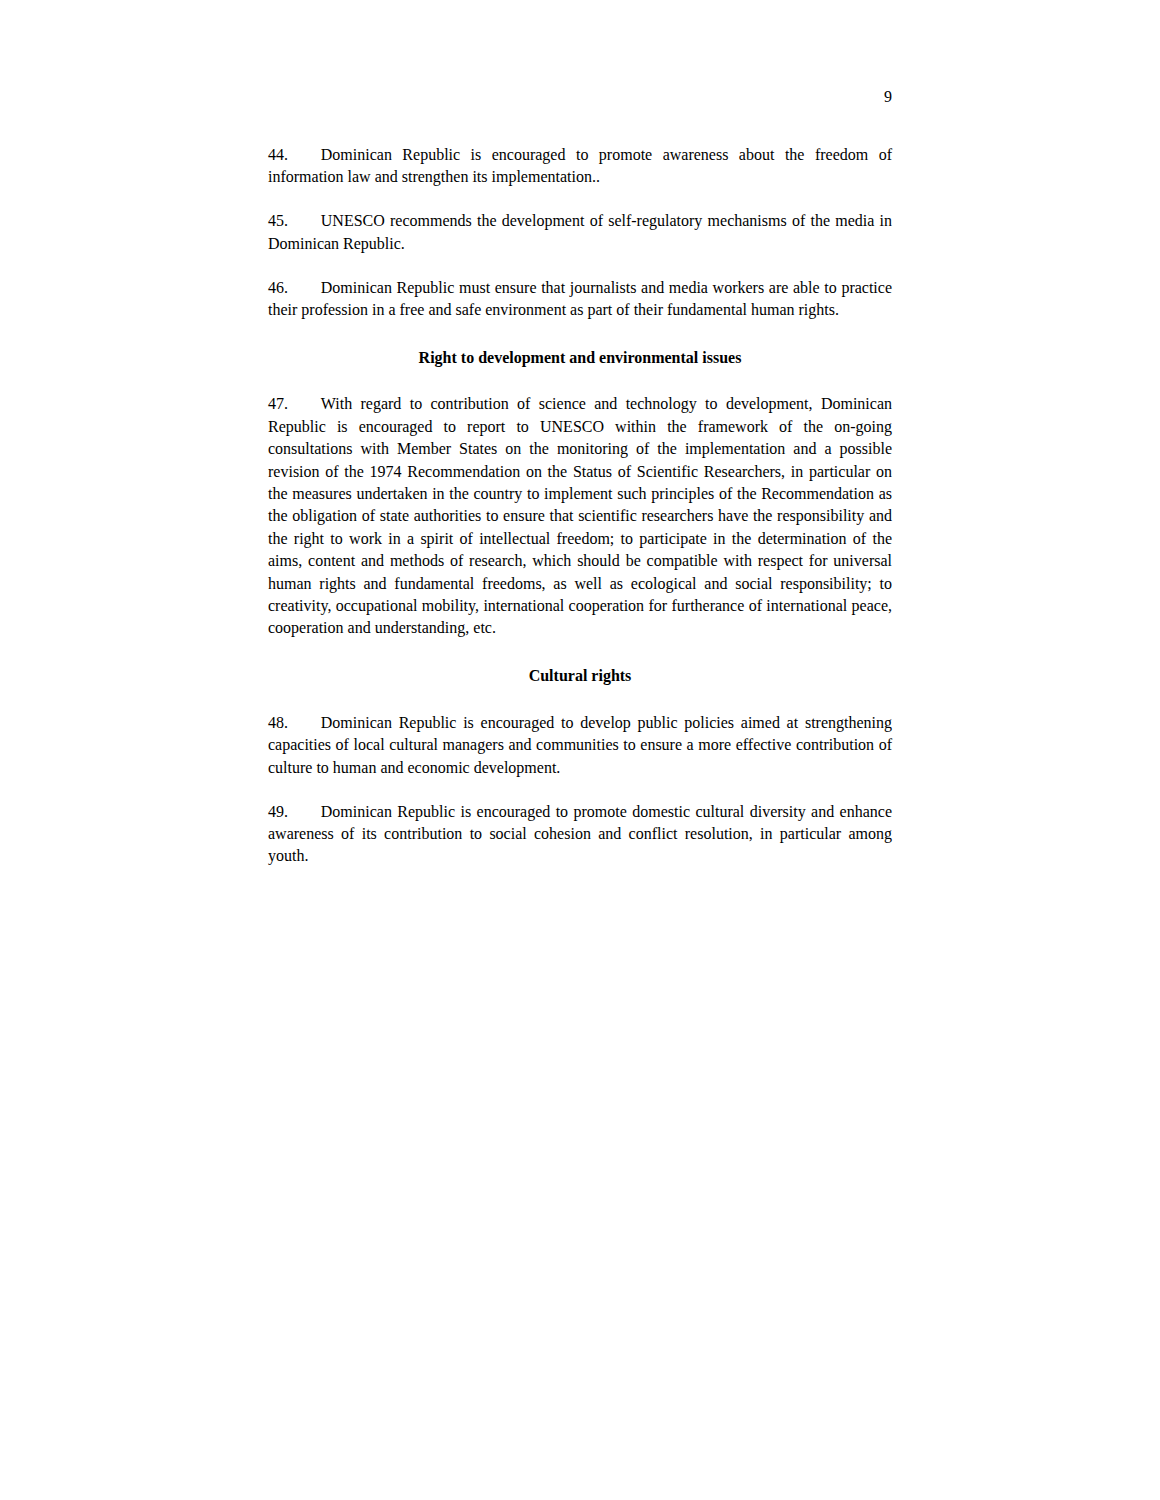9
44. Dominican Republic is encouraged to promote awareness about the freedom of information law and strengthen its implementation..
45. UNESCO recommends the development of self-regulatory mechanisms of the media in Dominican Republic.
46. Dominican Republic must ensure that journalists and media workers are able to practice their profession in a free and safe environment as part of their fundamental human rights.
Right to development and environmental issues
47. With regard to contribution of science and technology to development, Dominican Republic is encouraged to report to UNESCO within the framework of the on-going consultations with Member States on the monitoring of the implementation and a possible revision of the 1974 Recommendation on the Status of Scientific Researchers, in particular on the measures undertaken in the country to implement such principles of the Recommendation as the obligation of state authorities to ensure that scientific researchers have the responsibility and the right to work in a spirit of intellectual freedom; to participate in the determination of the aims, content and methods of research, which should be compatible with respect for universal human rights and fundamental freedoms, as well as ecological and social responsibility; to creativity, occupational mobility, international cooperation for furtherance of international peace, cooperation and understanding, etc.
Cultural rights
48. Dominican Republic is encouraged to develop public policies aimed at strengthening capacities of local cultural managers and communities to ensure a more effective contribution of culture to human and economic development.
49. Dominican Republic is encouraged to promote domestic cultural diversity and enhance awareness of its contribution to social cohesion and conflict resolution, in particular among youth.